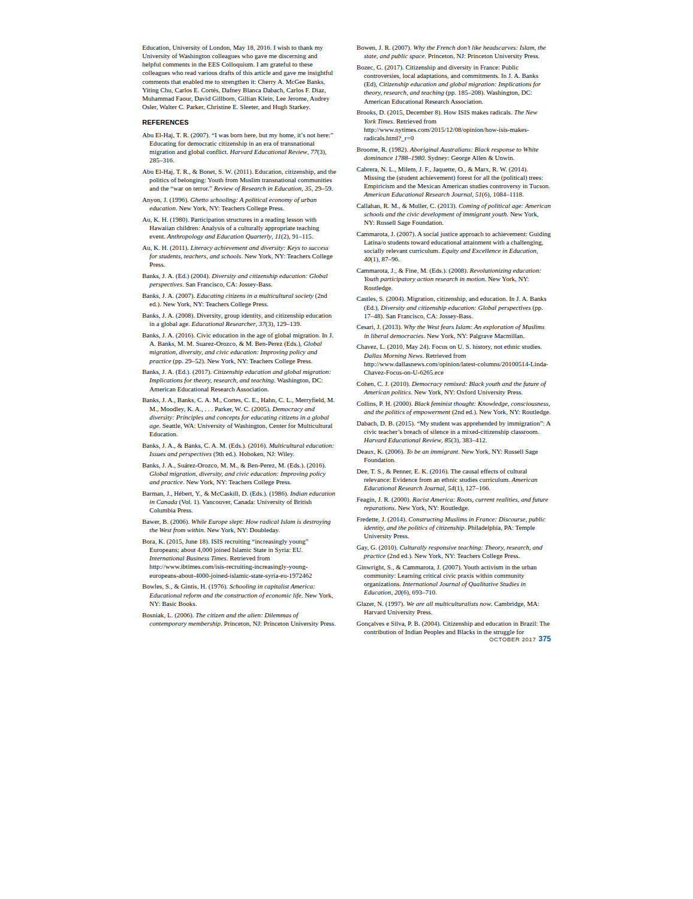Education, University of London, May 18, 2016. I wish to thank my University of Washington colleagues who gave me discerning and helpful comments in the EES Colloquium. I am grateful to these colleagues who read various drafts of this article and gave me insightful comments that enabled me to strengthen it: Cherry A. McGee Banks, Yiting Chu, Carlos E. Cortés, Dafney Blanca Dabach, Carlos F. Diaz, Muhammad Faour, David Gillborn, Gillian Klein, Lee Jerome, Audrey Osler, Walter C. Parker, Christine E. Sleeter, and Hugh Starkey.
References
Abu El-Haj, T. R. (2007). “I was born here, but my home, it’s not here:” Educating for democratic citizenship in an era of transnational migration and global conflict. Harvard Educational Review, 77(3), 285–316.
Abu El-Haj, T. R., & Bonet, S. W. (2011). Education, citizenship, and the politics of belonging: Youth from Muslim transnational communities and the “war on terror.” Review of Research in Education, 35, 29–59.
Anyon, J. (1996). Ghetto schooling: A political economy of urban education. New York, NY: Teachers College Press.
Au, K. H. (1980). Participation structures in a reading lesson with Hawaiian children: Analysis of a culturally appropriate teaching event. Anthropology and Education Quarterly, 11(2), 91–115.
Au, K. H. (2011). Literacy achievement and diversity: Keys to success for students, teachers, and schools. New York, NY: Teachers College Press.
Banks, J. A. (Ed.) (2004). Diversity and citizenship education: Global perspectives. San Francisco, CA: Jossey-Bass.
Banks, J. A. (2007). Educating citizens in a multicultural society (2nd ed.). New York, NY: Teachers College Press.
Banks, J. A. (2008). Diversity, group identity, and citizenship education in a global age. Educational Researcher, 37(3), 129–139.
Banks, J. A. (2016). Civic education in the age of global migration. In J. A. Banks, M. M. Suarez-Orozco, & M. Ben-Perez (Eds.), Global migration, diversity, and civic education: Improving policy and practice (pp. 29–52). New York, NY: Teachers College Press.
Banks, J. A. (Ed.). (2017). Citizenship education and global migration: Implications for theory, research, and teaching. Washington, DC: American Educational Research Association.
Banks, J. A., Banks, C. A. M., Cortes, C. E., Hahn, C. L., Merryfield, M. M., Moodley, K. A., . . . Parker, W. C. (2005). Democracy and diversity: Principles and concepts for educating citizens in a global age. Seattle, WA: University of Washington, Center for Multicultural Education.
Banks, J. A., & Banks, C. A. M. (Eds.). (2016). Multicultural education: Issues and perspectives (9th ed.). Hoboken, NJ: Wiley.
Banks, J. A., Suárez-Orozco, M. M., & Ben-Perez, M. (Eds.). (2016). Global migration, diversity, and civic education: Improving policy and practice. New York, NY: Teachers College Press.
Barman, J., Hébert, Y., & McCaskill, D. (Eds.). (1986). Indian education in Canada (Vol. 1). Vancouver, Canada: University of British Columbia Press.
Bawer, B. (2006). While Europe slept: How radical Islam is destroying the West from within. New York, NY: Doubleday.
Bora, K. (2015, June 18). ISIS recruiting “increasingly young” Europeans; about 4,000 joined Islamic State in Syria: EU. International Business Times. Retrieved from http://www.ibtimes.com/isis-recruiting-increasingly-young-europeans-about-4000-joined-islamic-state-syria-eu-1972462
Bowles, S., & Gintis, H. (1976). Schooling in capitalist America: Educational reform and the construction of economic life. New York, NY: Basic Books.
Bosniak, L. (2006). The citizen and the alien: Dilemmas of contemporary membership. Princeton, NJ: Princeton University Press.
Bowen, J. R. (2007). Why the French don’t like headscarves: Islam, the state, and public space. Princeton, NJ: Princeton University Press.
Bozec, G. (2017). Citizenship and diversity in France: Public controversies, local adaptations, and commitments. In J. A. Banks (Ed), Citizenship education and global migration: Implications for theory, research, and teaching (pp. 185–208). Washington, DC: American Educational Research Association.
Brooks, D. (2015, December 8). How ISIS makes radicals. The New York Times. Retrieved from http://www.nytimes.com/2015/12/08/opinion/how-isis-makes-radicals.html?_r=0
Broome, R. (1982). Aboriginal Australians: Black response to White dominance 1788–1980. Sydney: George Allen & Unwin.
Cabrera, N. L., Milem, J. F., Jaquette, O., & Marx, R. W. (2014). Missing the (student achievement) forest for all the (political) trees: Empiricism and the Mexican American studies controversy in Tucson. American Educational Research Journal, 51(6), 1084–1118.
Callahan, R. M., & Muller, C. (2013). Coming of political age: American schools and the civic development of immigrant youth. New York, NY: Russell Sage Foundation.
Cammarota, J. (2007). A social justice approach to achievement: Guiding Latina/o students toward educational attainment with a challenging, socially relevant curriculum. Equity and Excellence in Education, 40(1), 87–96.
Cammarota, J., & Fine, M. (Eds.). (2008). Revolutionizing education: Youth participatory action research in motion. New York, NY: Routledge.
Castles, S. (2004). Migration, citizenship, and education. In J. A. Banks (Ed.), Diversity and citizenship education: Global perspectives (pp. 17–48). San Francisco, CA: Jossey-Bass.
Cesari, J. (2013). Why the West fears Islam: An exploration of Muslims in liberal democracies. New York, NY: Palgrave Macmillan.
Chavez, L. (2010, May 24). Focus on U. S. history, not ethnic studies. Dallas Morning News. Retrieved from http://www.dallasnews.com/opinion/latest-columns/20100514-Linda-Chavez-Focus-on-U-6265.ece
Cohen, C. J. (2010). Democracy remixed: Black youth and the future of American politics. New York, NY: Oxford University Press.
Collins, P. H. (2000). Black feminist thought: Knowledge, consciousness, and the politics of empowerment (2nd ed.). New York, NY: Routledge.
Dabach, D. B. (2015). “My student was apprehended by immigration”: A civic teacher’s breach of silence in a mixed-citizenship classroom. Harvard Educational Review, 85(3), 383–412.
Deaux, K. (2006). To be an immigrant. New York, NY: Russell Sage Foundation.
Dee, T. S., & Penner, E. K. (2016). The causal effects of cultural relevance: Evidence from an ethnic studies curriculum. American Educational Research Journal, 54(1), 127–166.
Feagin, J. R. (2000). Racist America: Roots, current realities, and future reparations. New York, NY: Routledge.
Fredette, J. (2014). Constructing Muslims in France: Discourse, public identity, and the politics of citizenship. Philadelphia, PA: Temple University Press.
Gay, G. (2010). Culturally responsive teaching: Theory, research, and practice (2nd ed.). New York, NY: Teachers College Press.
Ginwright, S., & Cammarota, J. (2007). Youth activism in the urban community: Learning critical civic praxis within community organizations. International Journal of Qualitative Studies in Education, 20(6), 693–710.
Glazer, N. (1997). We are all multiculturalists now. Cambridge, MA: Harvard University Press.
Gonçalves e Silva, P. B. (2004). Citizenship and education in Brazil: The contribution of Indian Peoples and Blacks in the struggle for
OCTOBER 2017375